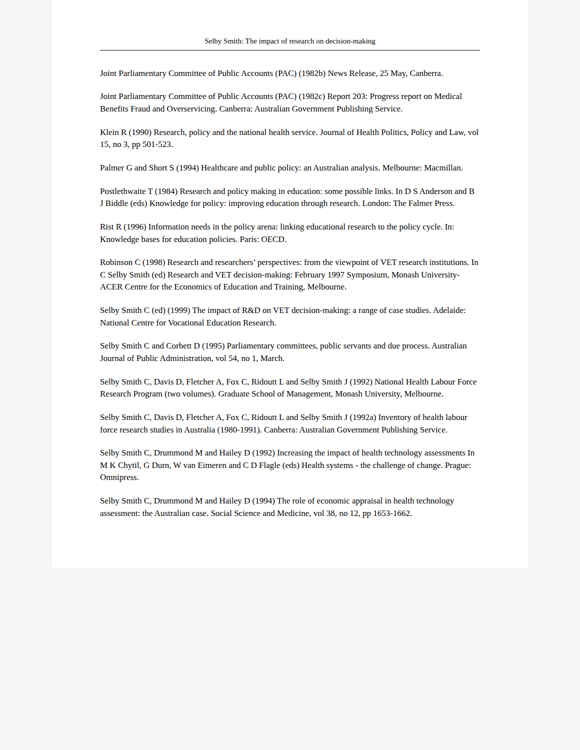Selby Smith: The impact of research on decision-making
Joint Parliamentary Committee of Public Accounts (PAC) (1982b) News Release, 25 May, Canberra.
Joint Parliamentary Committee of Public Accounts (PAC) (1982c) Report 203: Progress report on Medical Benefits Fraud and Overservicing. Canberra: Australian Government Publishing Service.
Klein R (1990) Research, policy and the national health service. Journal of Health Politics, Policy and Law, vol 15, no 3, pp 501-523.
Palmer G and Short S (1994) Healthcare and public policy: an Australian analysis. Melbourne: Macmillan.
Postlethwaite T (1984) Research and policy making in education: some possible links. In D S Anderson and B J Biddle (eds) Knowledge for policy: improving education through research. London: The Falmer Press.
Rist R (1996) Information needs in the policy arena: linking educational research to the policy cycle. In: Knowledge bases for education policies. Paris: OECD.
Robinson C (1998) Research and researchers’ perspectives: from the viewpoint of VET research institutions. In C Selby Smith (ed) Research and VET decision-making: February 1997 Symposium, Monash University-ACER Centre for the Economics of Education and Training, Melbourne.
Selby Smith C (ed) (1999) The impact of R&D on VET decision-making: a range of case studies. Adelaide: National Centre for Vocational Education Research.
Selby Smith C and Corbett D (1995) Parliamentary committees, public servants and due process. Australian Journal of Public Administration, vol 54, no 1, March.
Selby Smith C, Davis D, Fletcher A, Fox C, Ridoutt L and Selby Smith J (1992) National Health Labour Force Research Program (two volumes). Graduate School of Management, Monash University, Melbourne.
Selby Smith C, Davis D, Fletcher A, Fox C, Ridoutt L and Selby Smith J (1992a) Inventory of health labour force research studies in Australia (1980-1991). Canberra: Australian Government Publishing Service.
Selby Smith C, Drummond M and Hailey D (1992) Increasing the impact of health technology assessments In M K Chytil, G Durn, W van Eimeren and C D Flagle (eds) Health systems - the challenge of change. Prague: Omnipress.
Selby Smith C, Drummond M and Hailey D (1994) The role of economic appraisal in health technology assessment: the Australian case. Social Science and Medicine, vol 38, no 12, pp 1653-1662.